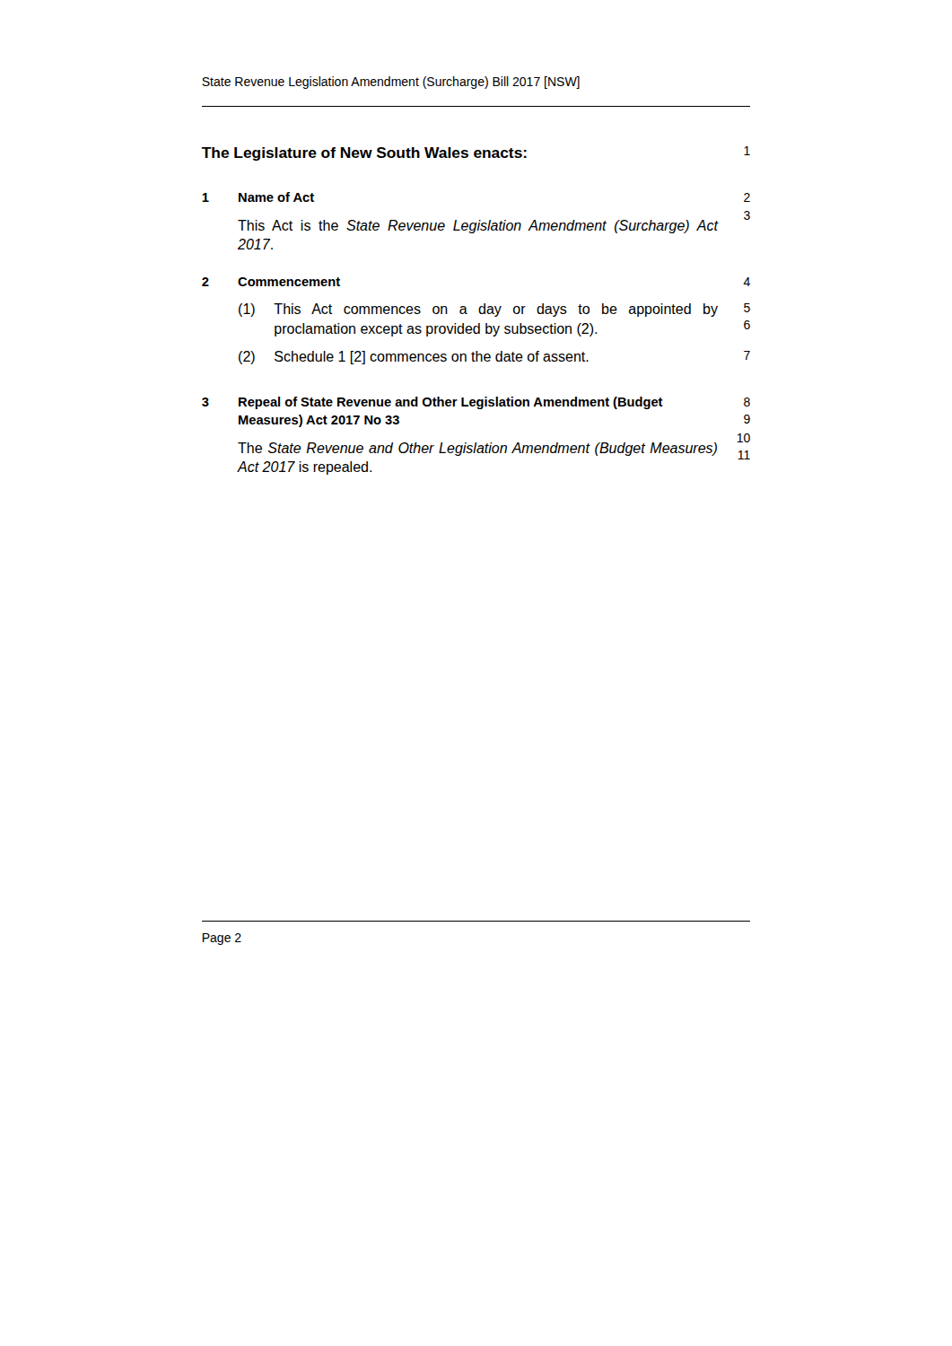State Revenue Legislation Amendment (Surcharge) Bill 2017 [NSW]
The Legislature of New South Wales enacts:
1
1
Name of Act
2
This Act is the State Revenue Legislation Amendment (Surcharge) Act 2017.
3
2
Commencement
4
(1)
This Act commences on a day or days to be appointed by proclamation except as provided by subsection (2).
56
(2)
Schedule 1 [2] commences on the date of assent.
7
3
Repeal of State Revenue and Other Legislation Amendment (Budget Measures) Act 2017 No 33
89
The State Revenue and Other Legislation Amendment (Budget Measures) Act 2017 is repealed.
1011
Page 2